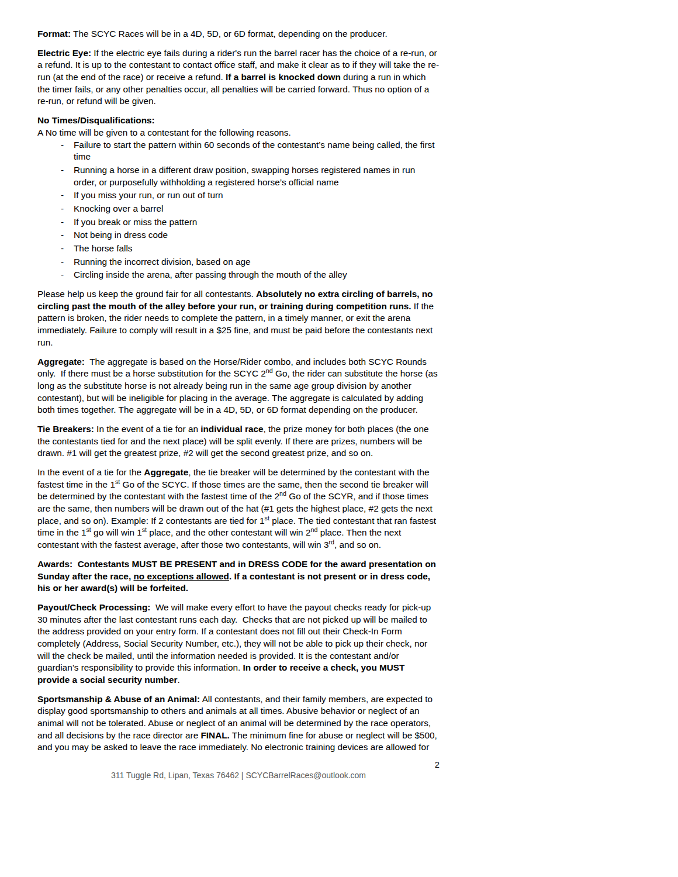Format: The SCYC Races will be in a 4D, 5D, or 6D format, depending on the producer.
Electric Eye: If the electric eye fails during a rider's run the barrel racer has the choice of a re-run, or a refund. It is up to the contestant to contact office staff, and make it clear as to if they will take the re-run (at the end of the race) or receive a refund. If a barrel is knocked down during a run in which the timer fails, or any other penalties occur, all penalties will be carried forward. Thus no option of a re-run, or refund will be given.
No Times/Disqualifications:
A No time will be given to a contestant for the following reasons.
Failure to start the pattern within 60 seconds of the contestant’s name being called, the first time
Running a horse in a different draw position, swapping horses registered names in run order, or purposefully withholding a registered horse’s official name
If you miss your run, or run out of turn
Knocking over a barrel
If you break or miss the pattern
Not being in dress code
The horse falls
Running the incorrect division, based on age
Circling inside the arena, after passing through the mouth of the alley
Please help us keep the ground fair for all contestants. Absolutely no extra circling of barrels, no circling past the mouth of the alley before your run, or training during competition runs. If the pattern is broken, the rider needs to complete the pattern, in a timely manner, or exit the arena immediately. Failure to comply will result in a $25 fine, and must be paid before the contestants next run.
Aggregate: The aggregate is based on the Horse/Rider combo, and includes both SCYC Rounds only. If there must be a horse substitution for the SCYC 2nd Go, the rider can substitute the horse (as long as the substitute horse is not already being run in the same age group division by another contestant), but will be ineligible for placing in the average. The aggregate is calculated by adding both times together. The aggregate will be in a 4D, 5D, or 6D format depending on the producer.
Tie Breakers: In the event of a tie for an individual race, the prize money for both places (the one the contestants tied for and the next place) will be split evenly. If there are prizes, numbers will be drawn. #1 will get the greatest prize, #2 will get the second greatest prize, and so on.
In the event of a tie for the Aggregate, the tie breaker will be determined by the contestant with the fastest time in the 1st Go of the SCYC. If those times are the same, then the second tie breaker will be determined by the contestant with the fastest time of the 2nd Go of the SCYR, and if those times are the same, then numbers will be drawn out of the hat (#1 gets the highest place, #2 gets the next place, and so on). Example: If 2 contestants are tied for 1st place. The tied contestant that ran fastest time in the 1st go will win 1st place, and the other contestant will win 2nd place. Then the next contestant with the fastest average, after those two contestants, will win 3rd, and so on.
Awards: Contestants MUST BE PRESENT and in DRESS CODE for the award presentation on Sunday after the race, no exceptions allowed. If a contestant is not present or in dress code, his or her award(s) will be forfeited.
Payout/Check Processing: We will make every effort to have the payout checks ready for pick-up 30 minutes after the last contestant runs each day. Checks that are not picked up will be mailed to the address provided on your entry form. If a contestant does not fill out their Check-In Form completely (Address, Social Security Number, etc.), they will not be able to pick up their check, nor will the check be mailed, until the information needed is provided. It is the contestant and/or guardian’s responsibility to provide this information. In order to receive a check, you MUST provide a social security number.
Sportsmanship & Abuse of an Animal: All contestants, and their family members, are expected to display good sportsmanship to others and animals at all times. Abusive behavior or neglect of an animal will not be tolerated. Abuse or neglect of an animal will be determined by the race operators, and all decisions by the race director are FINAL. The minimum fine for abuse or neglect will be $500, and you may be asked to leave the race immediately. No electronic training devices are allowed for
2 311 Tuggle Rd, Lipan, Texas 76462 | SCYCBarrelRaces@outlook.com